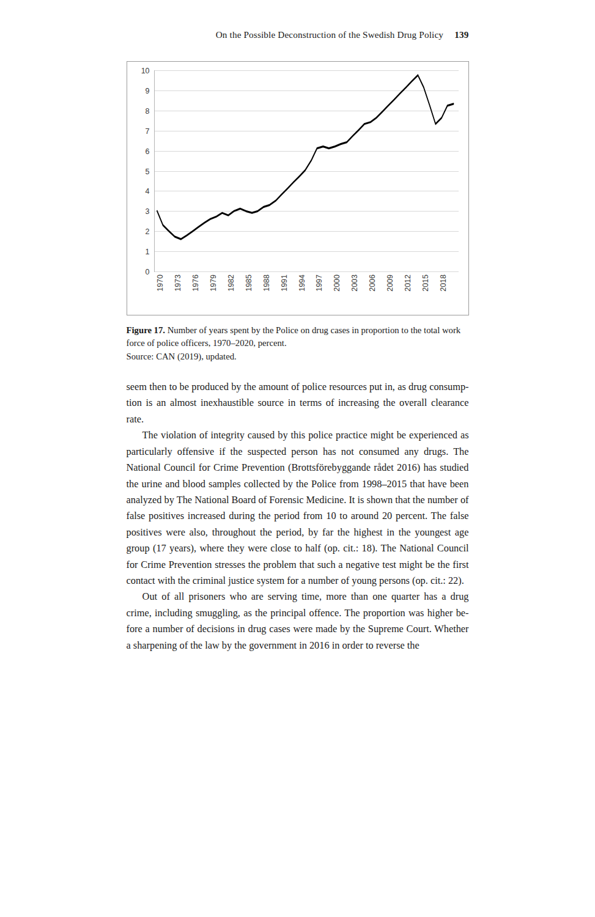On the Possible Deconstruction of the Swedish Drug Policy139
10
9
8
7
6
5
4
3
2
1
0
1970 1973 1976 1979 1982 1985 1988 1991 1994 1997 2000 2003 2006 2009 2012 2015 2018
Figure 17. Number of years spent by the Police on drug cases in proportion to the total work force of police officers, 1970–2020, percent.
Source: CAN (2019), updated.
seem then to be produced by the amount of police resources put in, as drug consumption is an almost inexhaustible source in terms of increasing the overall clearance rate.
The violation of integrity caused by this police practice might be experienced as particularly offensive if the suspected person has not consumed any drugs. The National Council for Crime Prevention (Brottsförebyggande rådet 2016) has studied the urine and blood samples collected by the Police from 1998–2015 that have been analyzed by The National Board of Forensic Medicine. It is shown that the number of false positives increased during the period from 10 to around 20 percent. The false positives were also, throughout the period, by far the highest in the youngest age group (17 years), where they were close to half (op. cit.: 18). The National Council for Crime Prevention stresses the problem that such a negative test might be the first contact with the criminal justice system for a number of young persons (op. cit.: 22).
Out of all prisoners who are serving time, more than one quarter has a drug crime, including smuggling, as the principal offence. The proportion was higher before a number of decisions in drug cases were made by the Supreme Court. Whether a sharpening of the law by the government in 2016 in order to reverse the